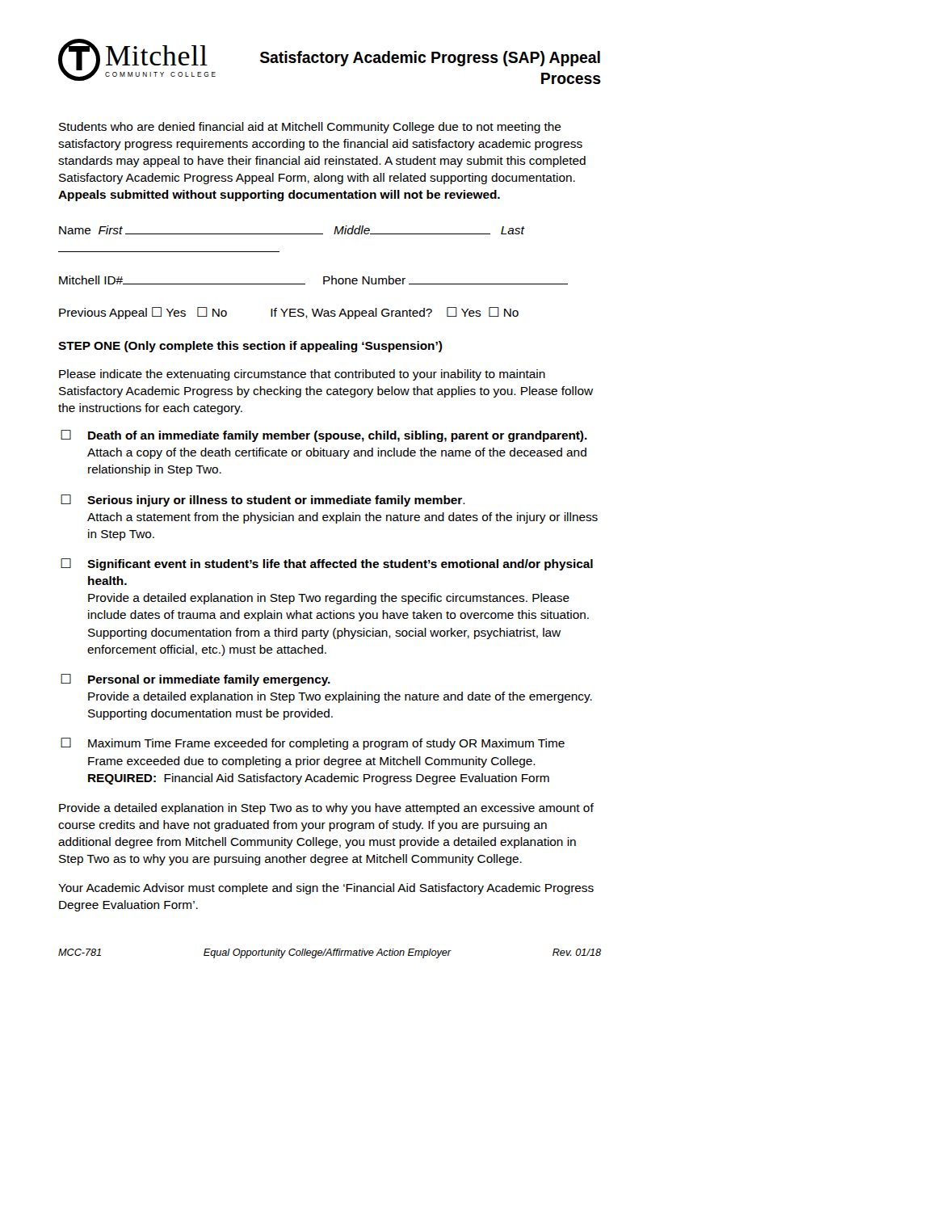Mitchell
Community College
Satisfactory Academic Progress (SAP) Appeal Process
Students who are denied financial aid at Mitchell Community College due to not meeting the satisfactory progress requirements according to the financial aid satisfactory academic progress standards may appeal to have their financial aid reinstated. A student may submit this completed Satisfactory Academic Progress Appeal Form, along with all related supporting documentation. Appeals submitted without supporting documentation will not be reviewed.
Name First Middle Last
Mitchell ID# Phone Number
Previous Appeal ☐ Yes ☐ No If YES, Was Appeal Granted? ☐ Yes ☐ No
STEP ONE (Only complete this section if appealing ‘Suspension’)
Please indicate the extenuating circumstance that contributed to your inability to maintain Satisfactory Academic Progress by checking the category below that applies to you. Please follow the instructions for each category.
☐ Death of an immediate family member (spouse, child, sibling, parent or grandparent). Attach a copy of the death certificate or obituary and include the name of the deceased and relationship in Step Two.
☐ Serious injury or illness to student or immediate family member. Attach a statement from the physician and explain the nature and dates of the injury or illness in Step Two.
☐ Significant event in student’s life that affected the student’s emotional and/or physical health. Provide a detailed explanation in Step Two regarding the specific circumstances. Please include dates of trauma and explain what actions you have taken to overcome this situation. Supporting documentation from a third party (physician, social worker, psychiatrist, law enforcement official, etc.) must be attached.
☐ Personal or immediate family emergency. Provide a detailed explanation in Step Two explaining the nature and date of the emergency. Supporting documentation must be provided.
☐ Maximum Time Frame exceeded for completing a program of study OR Maximum Time Frame exceeded due to completing a prior degree at Mitchell Community College. REQUIRED: Financial Aid Satisfactory Academic Progress Degree Evaluation Form
Provide a detailed explanation in Step Two as to why you have attempted an excessive amount of course credits and have not graduated from your program of study. If you are pursuing an additional degree from Mitchell Community College, you must provide a detailed explanation in Step Two as to why you are pursuing another degree at Mitchell Community College.
Your Academic Advisor must complete and sign the ‘Financial Aid Satisfactory Academic Progress Degree Evaluation Form’.
MCC-781
Equal Opportunity College/Affirmative Action Employer
Rev. 01/18